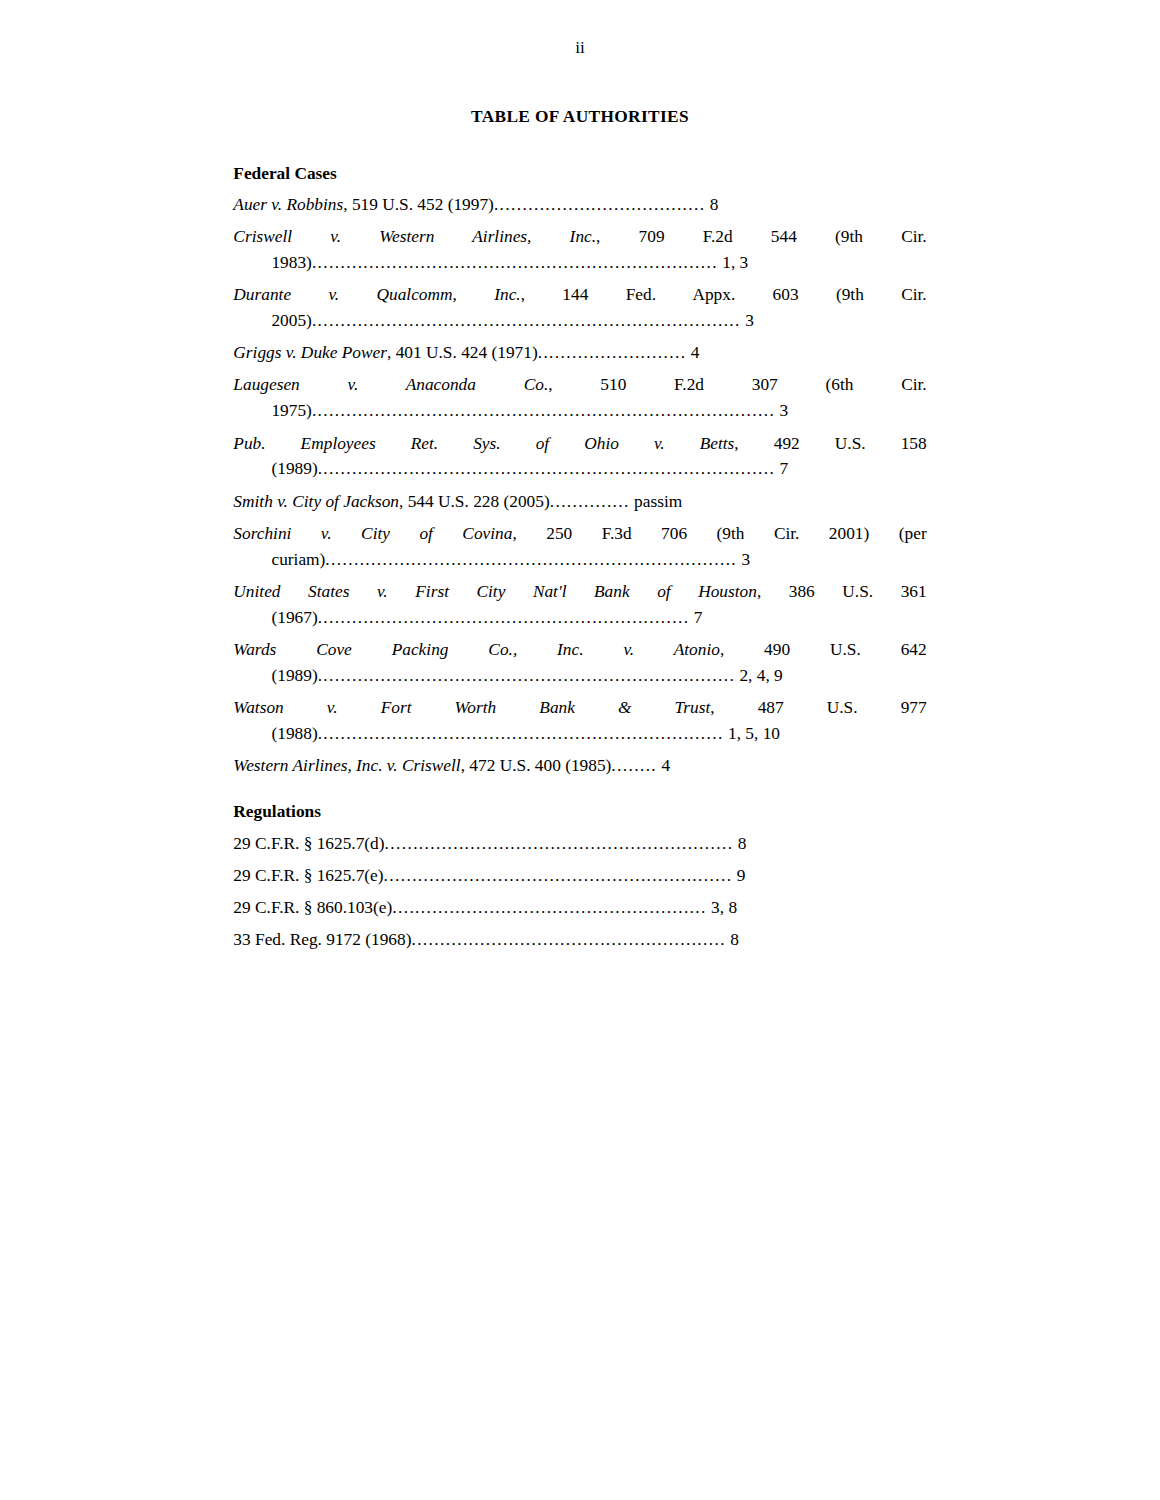ii
TABLE OF AUTHORITIES
Federal Cases
Auer v. Robbins, 519 U.S. 452 (1997)..................................... 8
Criswell v. Western Airlines, Inc., 709 F.2d 544 (9th Cir. 1983)....................................................................... 1, 3
Durante v. Qualcomm, Inc., 144 Fed. Appx. 603 (9th Cir. 2005)........................................................................... 3
Griggs v. Duke Power, 401 U.S. 424 (1971).......................... 4
Laugesen v. Anaconda Co., 510 F.2d 307 (6th Cir. 1975)................................................................................. 3
Pub. Employees Ret. Sys. of Ohio v. Betts, 492 U.S. 158 (1989)................................................................................ 7
Smith v. City of Jackson, 544 U.S. 228 (2005).............. passim
Sorchini v. City of Covina, 250 F.3d 706 (9th Cir. 2001) (per curiam)........................................................................ 3
United States v. First City Nat'l Bank of Houston, 386 U.S. 361 (1967)................................................................. 7
Wards Cove Packing Co., Inc. v. Atonio, 490 U.S. 642 (1989)......................................................................... 2, 4, 9
Watson v. Fort Worth Bank & Trust, 487 U.S. 977 (1988)....................................................................... 1, 5, 10
Western Airlines, Inc. v. Criswell, 472 U.S. 400 (1985)........ 4
Regulations
29 C.F.R. § 1625.7(d)............................................................. 8
29 C.F.R. § 1625.7(e)............................................................. 9
29 C.F.R. § 860.103(e)....................................................... 3, 8
33 Fed. Reg. 9172 (1968)....................................................... 8